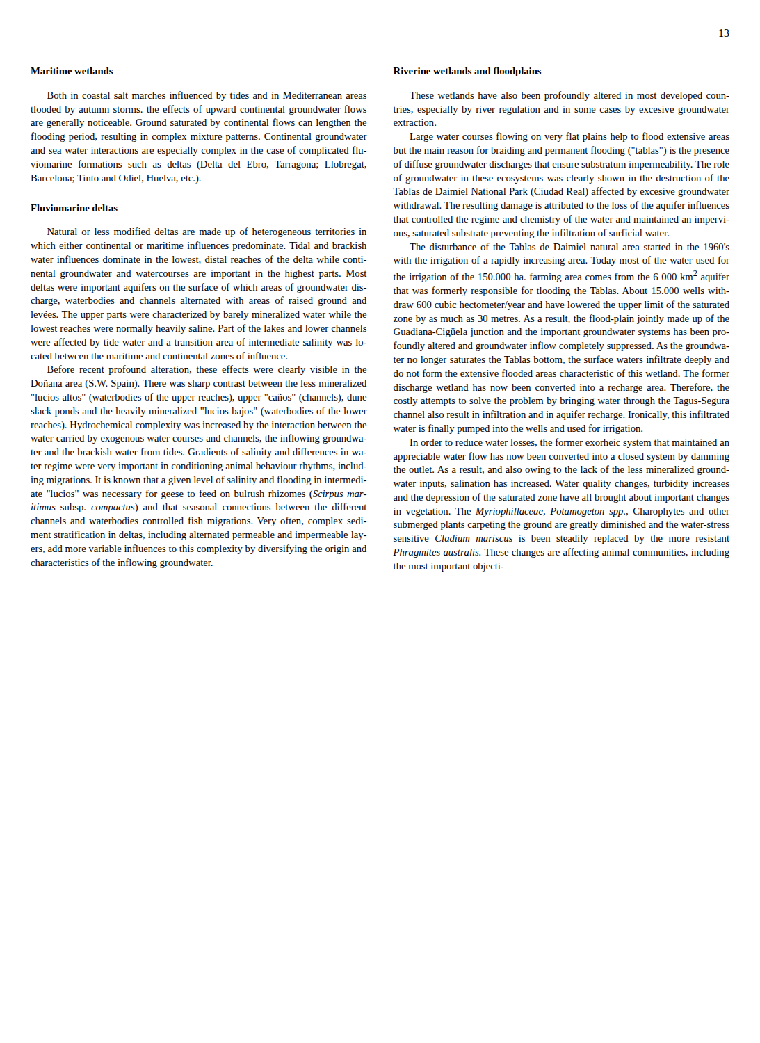13
Maritime wetlands
Both in coastal salt marches influenced by tides and in Mediterranean areas tlooded by autumn storms. the effects of upward continental groundwater flows are generally noticeable. Ground saturated by continental flows can lengthen the flooding period, resulting in complex mixture patterns. Continental groundwater and sea water interactions are especially complex in the case of complicated fluviomarine formations such as deltas (Delta del Ebro, Tarragona; Llobregat, Barcelona; Tinto and Odiel, Huelva, etc.).
Fluviomarine deltas
Natural or less modified deltas are made up of heterogeneous territories in which either continental or maritime influences predominate. Tidal and brackish water influences dominate in the lowest, distal reaches of the delta while continental groundwater and watercourses are important in the highest parts. Most deltas were important aquifers on the surface of which areas of groundwater discharge, waterbodies and channels alternated with areas of raised ground and levées. The upper parts were characterized by barely mineralized water while the lowest reaches were normally heavily saline. Part of the lakes and lower channels were affected by tide water and a transition area of intermediate salinity was located betwcen the maritime and continental zones of influence.
Before recent profound alteration, these effects were clearly visible in the Doñana area (S.W. Spain). There was sharp contrast between the less mineralized "lucios altos" (waterbodies of the upper reaches), upper "caños" (channels), dune slack ponds and the heavily mineralized "lucios bajos" (waterbodies of the lower reaches). Hydrochemical complexity was increased by the interaction between the water carried by exogenous water courses and channels, the inflowing groundwater and the brackish water from tides. Gradients of salinity and differences in water regime were very important in conditioning animal behaviour rhythms, including migrations. It is known that a given level of salinity and flooding in intermediate "lucios" was necessary for geese to feed on bulrush rhizomes (Scirpus maritimus subsp. compactus) and that seasonal connections between the different channels and waterbodies controlled fish migrations. Very often, complex sediment stratification in deltas, including alternated permeable and impermeable layers, add more variable influences to this complexity by diversifying the origin and characteristics of the inflowing groundwater.
Riverine wetlands and floodplains
These wetlands have also been profoundly altered in most developed countries, especially by river regulation and in some cases by excesive groundwater extraction.
Large water courses flowing on very flat plains help to flood extensive areas but the main reason for braiding and permanent flooding ("tablas") is the presence of diffuse groundwater discharges that ensure substratum impermeability. The role of groundwater in these ecosystems was clearly shown in the destruction of the Tablas de Daimiel National Park (Ciudad Real) affected by excesive groundwater withdrawal. The resulting damage is attributed to the loss of the aquifer influences that controlled the regime and chemistry of the water and maintained an impervious, saturated substrate preventing the infiltration of surficial water.
The disturbance of the Tablas de Daimiel natural area started in the 1960's with the irrigation of a rapidly increasing area. Today most of the water used for the irrigation of the 150.000 ha. farming area comes from the 6 000 km2 aquifer that was formerly responsible for tlooding the Tablas. About 15.000 wells withdraw 600 cubic hectometer/year and have lowered the upper limit of the saturated zone by as much as 30 metres. As a result, the flood-plain jointly made up of the Guadiana-Cigüela junction and the important groundwater systems has been profoundly altered and groundwater inflow completely suppressed. As the groundwater no longer saturates the Tablas bottom, the surface waters infiltrate deeply and do not form the extensive flooded areas characteristic of this wetland. The former discharge wetland has now been converted into a recharge area. Therefore, the costly attempts to solve the problem by bringing water through the Tagus-Segura channel also result in infiltration and in aquifer recharge. Ironically, this infiltrated water is finally pumped into the wells and used for irrigation.
In order to reduce water losses, the former exorheic system that maintained an appreciable water flow has now been converted into a closed system by damming the outlet. As a result, and also owing to the lack of the less mineralized groundwater inputs, salination has increased. Water quality changes, turbidity increases and the depression of the saturated zone have all brought about important changes in vegetation. The Myriophillaceae, Potamogeton spp., Charophytes and other submerged plants carpeting the ground are greatly diminished and the water-stress sensitive Cladium mariscus is been steadily replaced by the more resistant Phragmites australis. These changes are affecting animal communities, including the most important objecti-